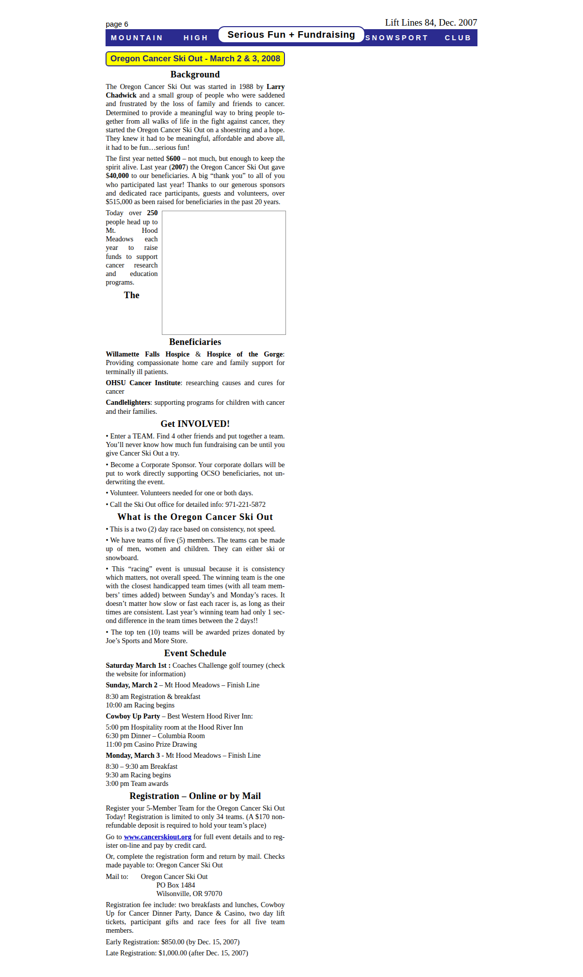page 6
Lift Lines 84, Dec. 2007
MOUNTAIN HIGH
Serious Fun + Fundraising
SNOWSPORT CLUB
Oregon Cancer Ski Out - March 2 & 3, 2008
Background
The Oregon Cancer Ski Out was started in 1988 by Larry Chadwick and a small group of people who were saddened and frustrated by the loss of family and friends to cancer. Determined to provide a meaningful way to bring people together from all walks of life in the fight against cancer, they started the Oregon Cancer Ski Out on a shoestring and a hope. They knew it had to be meaningful, affordable and above all, it had to be fun…serious fun!
The first year netted $600 – not much, but enough to keep the spirit alive. Last year (2007) the Oregon Cancer Ski Out gave $40,000 to our beneficiaries. A big “thank you” to all of you who participated last year! Thanks to our generous sponsors and dedicated race participants, guests and volunteers, over $515,000 as been raised for beneficiaries in the past 20 years.
Today over 250 people head up to Mt. Hood Meadows each year to raise funds to support cancer research and education programs.
The Beneficiaries
Willamette Falls Hospice & Hospice of the Gorge: Providing compassionate home care and family support for terminally ill patients.
OHSU Cancer Institute: researching causes and cures for cancer
Candlelighters: supporting programs for children with cancer and their families.
Get INVOLVED!
• Enter a TEAM. Find 4 other friends and put together a team. You’ll never know how much fun fundraising can be until you give Cancer Ski Out a try.
• Become a Corporate Sponsor. Your corporate dollars will be put to work directly supporting OCSO beneficiaries, not underwriting the event.
• Volunteer. Volunteers needed for one or both days.
• Call the Ski Out office for detailed info: 971-221-5872
What is the Oregon Cancer Ski Out
• This is a two (2) day race based on consistency, not speed.
• We have teams of five (5) members. The teams can be made up of men, women and children. They can either ski or snowboard.
• This “racing” event is unusual because it is consistency which matters, not overall speed. The winning team is the one with the closest handicapped team times (with all team members’ times added) between Sunday’s and Monday’s races. It doesn’t matter how slow or fast each racer is, as long as their times are consistent. Last year’s winning team had only 1 second difference in the team times between the 2 days!!
• The top ten (10) teams will be awarded prizes donated by Joe’s Sports and More Store.
Event Schedule
Saturday March 1st : Coaches Challenge golf tourney (check the website for information)
Sunday, March 2 – Mt Hood Meadows – Finish Line
8:30 am Registration & breakfast
10:00 am Racing begins
Cowboy Up Party – Best Western Hood River Inn:
5:00 pm Hospitality room at the Hood River Inn
6:30 pm Dinner – Columbia Room
11:00 pm Casino Prize Drawing
Monday, March 3 - Mt Hood Meadows – Finish Line
8:30 – 9:30 am Breakfast
9:30 am Racing begins
3:00 pm Team awards
Registration – Online or by Mail
Register your 5-Member Team for the Oregon Cancer Ski Out Today! Registration is limited to only 34 teams. (A $170 non-refundable deposit is required to hold your team’s place)
Go to www.cancerskiout.org for full event details and to register on-line and pay by credit card.
Or, complete the registration form and return by mail. Checks made payable to: Oregon Cancer Ski Out
Mail to: Oregon Cancer Ski Out PO Box 1484 Wilsonville, OR 97070
Registration fee include: two breakfasts and lunches, Cowboy Up for Cancer Dinner Party, Dance & Casino, two day lift tickets, participant gifts and race fees for all five team members.
Early Registration: $850.00 (by Dec. 15, 2007)
Late Registration: $1,000.00 (after Dec. 15, 2007)